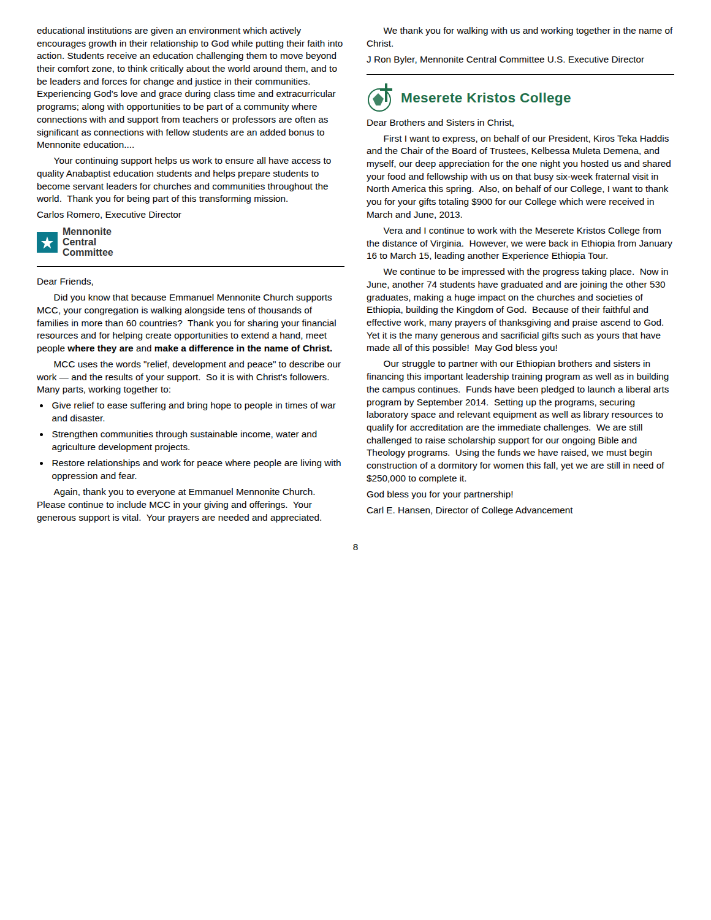educational institutions are given an environment which actively encourages growth in their relationship to God while putting their faith into action. Students receive an education challenging them to move beyond their comfort zone, to think critically about the world around them, and to be leaders and forces for change and justice in their communities. Experiencing God's love and grace during class time and extracurricular programs; along with opportunities to be part of a community where connections with and support from teachers or professors are often as significant as connections with fellow students are an added bonus to Mennonite education....
Your continuing support helps us work to ensure all have access to quality Anabaptist education students and helps prepare students to become servant leaders for churches and communities throughout the world. Thank you for being part of this transforming mission.
Carlos Romero, Executive Director
Mennonite
Central
Committee
Dear Friends,
Did you know that because Emmanuel Mennonite Church supports MCC, your congregation is walking alongside tens of thousands of families in more than 60 countries? Thank you for sharing your financial resources and for helping create opportunities to extend a hand, meet people where they are and make a difference in the name of Christ.
MCC uses the words "relief, development and peace" to describe our work — and the results of your support. So it is with Christ's followers. Many parts, working together to:
Give relief to ease suffering and bring hope to people in times of war and disaster.
Strengthen communities through sustainable income, water and agriculture development projects.
Restore relationships and work for peace where people are living with oppression and fear.
Again, thank you to everyone at Emmanuel Mennonite Church. Please continue to include MCC in your giving and offerings. Your generous support is vital. Your prayers are needed and appreciated.
We thank you for walking with us and working together in the name of Christ.
J Ron Byler, Mennonite Central Committee U.S. Executive Director
Meserete Kristos College
Dear Brothers and Sisters in Christ,
First I want to express, on behalf of our President, Kiros Teka Haddis and the Chair of the Board of Trustees, Kelbessa Muleta Demena, and myself, our deep appreciation for the one night you hosted us and shared your food and fellowship with us on that busy six-week fraternal visit in North America this spring. Also, on behalf of our College, I want to thank you for your gifts totaling $900 for our College which were received in March and June, 2013.
Vera and I continue to work with the Meserete Kristos College from the distance of Virginia. However, we were back in Ethiopia from January 16 to March 15, leading another Experience Ethiopia Tour.
We continue to be impressed with the progress taking place. Now in June, another 74 students have graduated and are joining the other 530 graduates, making a huge impact on the churches and societies of Ethiopia, building the Kingdom of God. Because of their faithful and effective work, many prayers of thanksgiving and praise ascend to God. Yet it is the many generous and sacrificial gifts such as yours that have made all of this possible! May God bless you!
Our struggle to partner with our Ethiopian brothers and sisters in financing this important leadership training program as well as in building the campus continues. Funds have been pledged to launch a liberal arts program by September 2014. Setting up the programs, securing laboratory space and relevant equipment as well as library resources to qualify for accreditation are the immediate challenges. We are still challenged to raise scholarship support for our ongoing Bible and Theology programs. Using the funds we have raised, we must begin construction of a dormitory for women this fall, yet we are still in need of $250,000 to complete it.
God bless you for your partnership!
Carl E. Hansen, Director of College Advancement
8